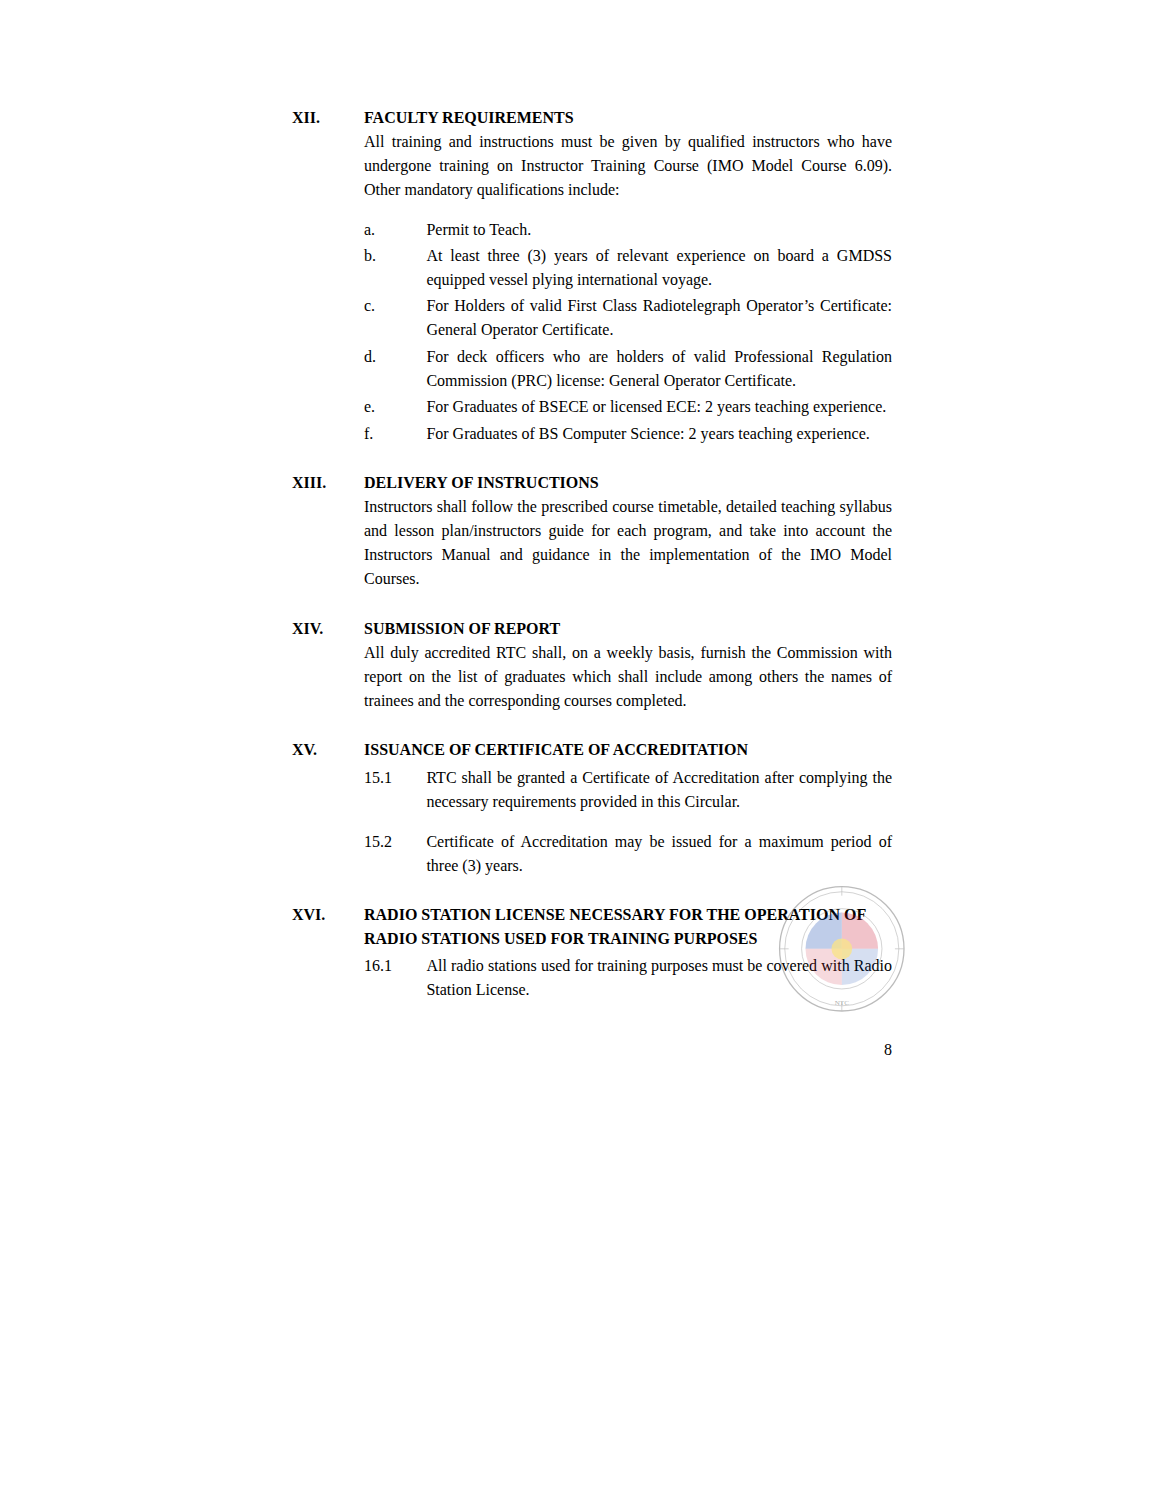XII. Faculty Requirements
All training and instructions must be given by qualified instructors who have undergone training on Instructor Training Course (IMO Model Course 6.09). Other mandatory qualifications include:
a. Permit to Teach.
b. At least three (3) years of relevant experience on board a GMDSS equipped vessel plying international voyage.
c. For Holders of valid First Class Radiotelegraph Operator’s Certificate: General Operator Certificate.
d. For deck officers who are holders of valid Professional Regulation Commission (PRC) license: General Operator Certificate.
e. For Graduates of BSECE or licensed ECE: 2 years teaching experience.
f. For Graduates of BS Computer Science: 2 years teaching experience.
XIII. Delivery of Instructions
Instructors shall follow the prescribed course timetable, detailed teaching syllabus and lesson plan/instructors guide for each program, and take into account the Instructors Manual and guidance in the implementation of the IMO Model Courses.
XIV. Submission of Report
All duly accredited RTC shall, on a weekly basis, furnish the Commission with report on the list of graduates which shall include among others the names of trainees and the corresponding courses completed.
XV. Issuance of Certificate of Accreditation
15.1 RTC shall be granted a Certificate of Accreditation after complying the necessary requirements provided in this Circular.
15.2 Certificate of Accreditation may be issued for a maximum period of three (3) years.
XVI. Radio Station License Necessary for the Operation of Radio Stations Used for Training Purposes
16.1 All radio stations used for training purposes must be covered with Radio Station License.
NTC
8